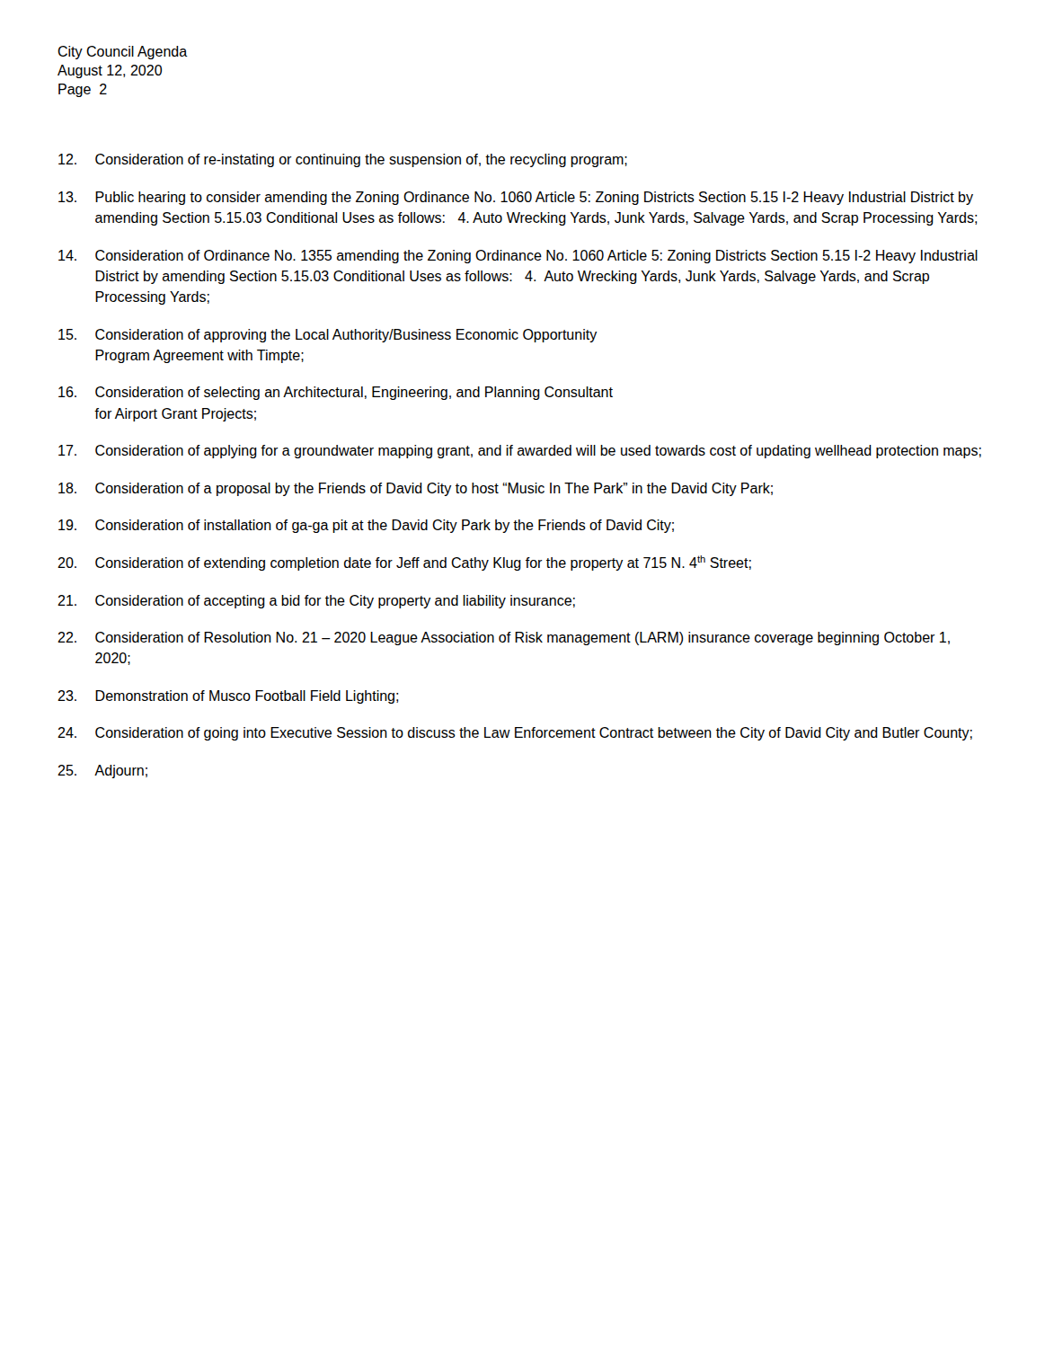City Council Agenda
August 12, 2020
Page 2
Consideration of re-instating or continuing the suspension of, the recycling program;
Public hearing to consider amending the Zoning Ordinance No. 1060 Article 5: Zoning Districts Section 5.15 I-2 Heavy Industrial District by amending Section 5.15.03 Conditional Uses as follows: 4. Auto Wrecking Yards, Junk Yards, Salvage Yards, and Scrap Processing Yards;
Consideration of Ordinance No. 1355 amending the Zoning Ordinance No. 1060 Article 5: Zoning Districts Section 5.15 I-2 Heavy Industrial District by amending Section 5.15.03 Conditional Uses as follows: 4. Auto Wrecking Yards, Junk Yards, Salvage Yards, and Scrap Processing Yards;
Consideration of approving the Local Authority/Business Economic OpportunityProgram Agreement with Timpte;
Consideration of selecting an Architectural, Engineering, and Planning Consultantfor Airport Grant Projects;
Consideration of applying for a groundwater mapping grant, and if awarded will be used towards cost of updating wellhead protection maps;
Consideration of a proposal by the Friends of David City to host “Music In The Park” in the David City Park;
Consideration of installation of ga-ga pit at the David City Park by the Friends of David City;
Consideration of extending completion date for Jeff and Cathy Klug for the property at 715 N. 4th Street;
Consideration of accepting a bid for the City property and liability insurance;
Consideration of Resolution No. 21 – 2020 League Association of Risk management (LARM) insurance coverage beginning October 1, 2020;
Demonstration of Musco Football Field Lighting;
Consideration of going into Executive Session to discuss the Law Enforcement Contract between the City of David City and Butler County;
Adjourn;